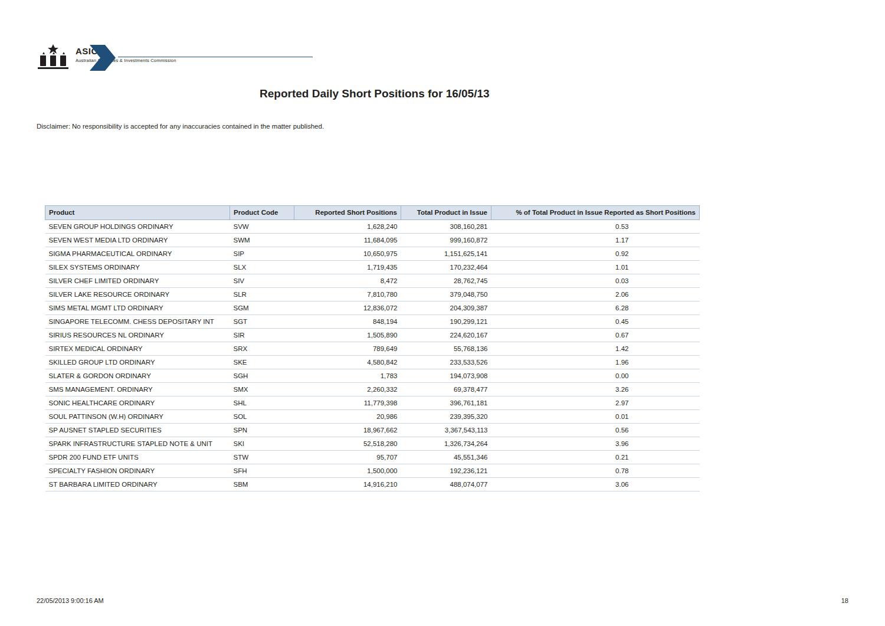ASIC
Australian Securities & Investments Commission
Reported Daily Short Positions for 16/05/13
Disclaimer: No responsibility is accepted for any inaccuracies contained in the matter published.
| Product | Product Code | Reported Short Positions | Total Product in Issue | % of Total Product in Issue Reported as Short Positions |
| --- | --- | --- | --- | --- |
| SEVEN GROUP HOLDINGS ORDINARY | SVW | 1,628,240 | 308,160,281 | 0.53 |
| SEVEN WEST MEDIA LTD ORDINARY | SWM | 11,684,095 | 999,160,872 | 1.17 |
| SIGMA PHARMACEUTICAL ORDINARY | SIP | 10,650,975 | 1,151,625,141 | 0.92 |
| SILEX SYSTEMS ORDINARY | SLX | 1,719,435 | 170,232,464 | 1.01 |
| SILVER CHEF LIMITED ORDINARY | SIV | 8,472 | 28,762,745 | 0.03 |
| SILVER LAKE RESOURCE ORDINARY | SLR | 7,810,780 | 379,048,750 | 2.06 |
| SIMS METAL MGMT LTD ORDINARY | SGM | 12,836,072 | 204,309,387 | 6.28 |
| SINGAPORE TELECOMM. CHESS DEPOSITARY INT | SGT | 848,194 | 190,299,121 | 0.45 |
| SIRIUS RESOURCES NL ORDINARY | SIR | 1,505,890 | 224,620,167 | 0.67 |
| SIRTEX MEDICAL ORDINARY | SRX | 789,649 | 55,768,136 | 1.42 |
| SKILLED GROUP LTD ORDINARY | SKE | 4,580,842 | 233,533,526 | 1.96 |
| SLATER & GORDON ORDINARY | SGH | 1,783 | 194,073,908 | 0.00 |
| SMS MANAGEMENT. ORDINARY | SMX | 2,260,332 | 69,378,477 | 3.26 |
| SONIC HEALTHCARE ORDINARY | SHL | 11,779,398 | 396,761,181 | 2.97 |
| SOUL PATTINSON (W.H) ORDINARY | SOL | 20,986 | 239,395,320 | 0.01 |
| SP AUSNET STAPLED SECURITIES | SPN | 18,967,662 | 3,367,543,113 | 0.56 |
| SPARK INFRASTRUCTURE STAPLED NOTE & UNIT | SKI | 52,518,280 | 1,326,734,264 | 3.96 |
| SPDR 200 FUND ETF UNITS | STW | 95,707 | 45,551,346 | 0.21 |
| SPECIALTY FASHION ORDINARY | SFH | 1,500,000 | 192,236,121 | 0.78 |
| ST BARBARA LIMITED ORDINARY | SBM | 14,916,210 | 488,074,077 | 3.06 |
22/05/2013 9:00:16 AM
18